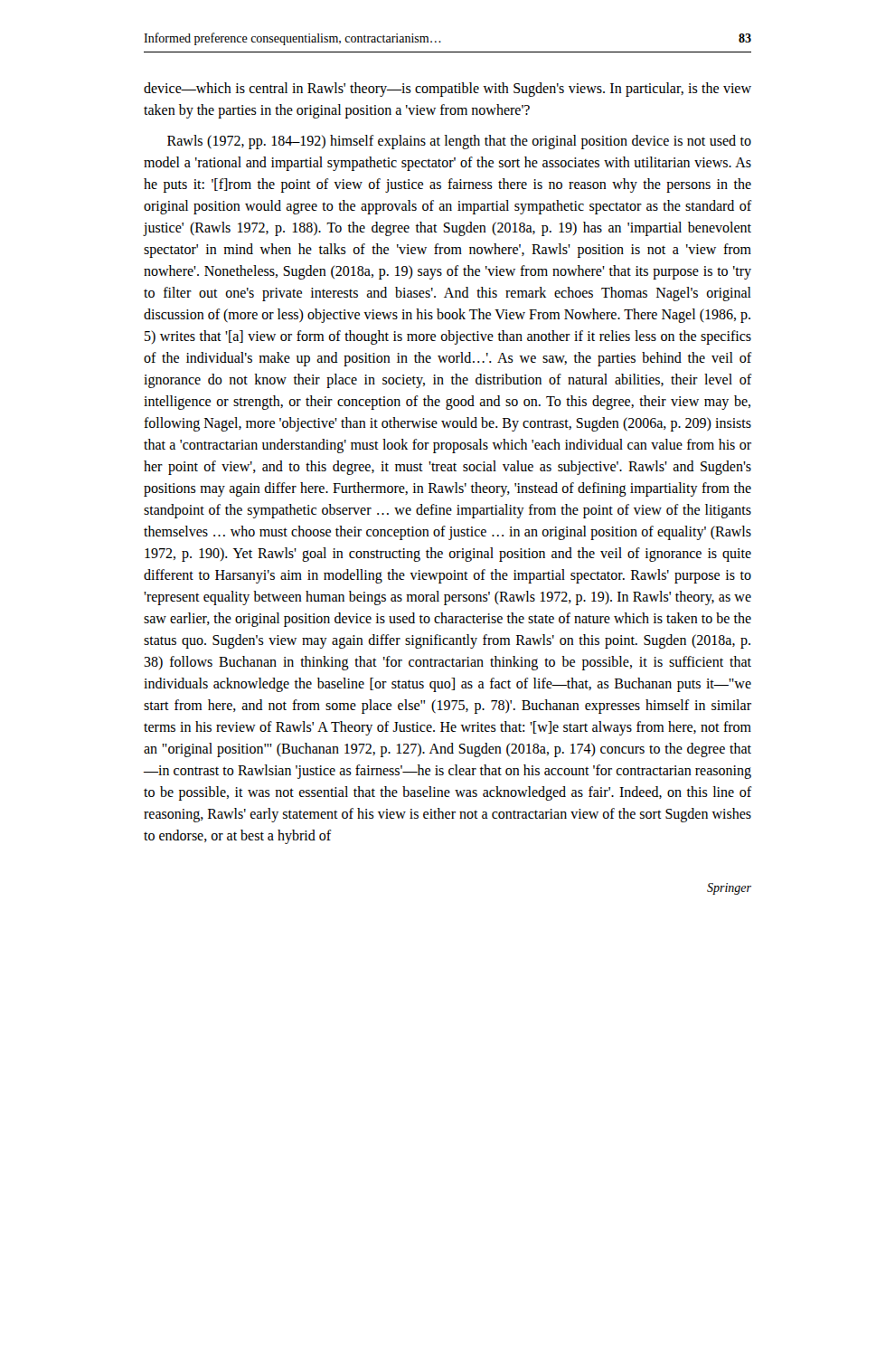Informed preference consequentialism, contractarianism… 83
device—which is central in Rawls' theory—is compatible with Sugden's views. In particular, is the view taken by the parties in the original position a 'view from nowhere'?
Rawls (1972, pp. 184–192) himself explains at length that the original position device is not used to model a 'rational and impartial sympathetic spectator' of the sort he associates with utilitarian views. As he puts it: '[f]rom the point of view of justice as fairness there is no reason why the persons in the original position would agree to the approvals of an impartial sympathetic spectator as the standard of justice' (Rawls 1972, p. 188). To the degree that Sugden (2018a, p. 19) has an 'impartial benevolent spectator' in mind when he talks of the 'view from nowhere', Rawls' position is not a 'view from nowhere'. Nonetheless, Sugden (2018a, p. 19) says of the 'view from nowhere' that its purpose is to 'try to filter out one's private interests and biases'. And this remark echoes Thomas Nagel's original discussion of (more or less) objective views in his book The View From Nowhere. There Nagel (1986, p. 5) writes that '[a] view or form of thought is more objective than another if it relies less on the specifics of the individual's make up and position in the world…'. As we saw, the parties behind the veil of ignorance do not know their place in society, in the distribution of natural abilities, their level of intelligence or strength, or their conception of the good and so on. To this degree, their view may be, following Nagel, more 'objective' than it otherwise would be. By contrast, Sugden (2006a, p. 209) insists that a 'contractarian understanding' must look for proposals which 'each individual can value from his or her point of view', and to this degree, it must 'treat social value as subjective'. Rawls' and Sugden's positions may again differ here. Furthermore, in Rawls' theory, 'instead of defining impartiality from the standpoint of the sympathetic observer … we define impartiality from the point of view of the litigants themselves … who must choose their conception of justice … in an original position of equality' (Rawls 1972, p. 190). Yet Rawls' goal in constructing the original position and the veil of ignorance is quite different to Harsanyi's aim in modelling the viewpoint of the impartial spectator. Rawls' purpose is to 'represent equality between human beings as moral persons' (Rawls 1972, p. 19). In Rawls' theory, as we saw earlier, the original position device is used to characterise the state of nature which is taken to be the status quo. Sugden's view may again differ significantly from Rawls' on this point. Sugden (2018a, p. 38) follows Buchanan in thinking that 'for contractarian thinking to be possible, it is sufficient that individuals acknowledge the baseline [or status quo] as a fact of life—that, as Buchanan puts it—"we start from here, and not from some place else" (1975, p. 78)'. Buchanan expresses himself in similar terms in his review of Rawls' A Theory of Justice. He writes that: '[w]e start always from here, not from an "original position"' (Buchanan 1972, p. 127). And Sugden (2018a, p. 174) concurs to the degree that—in contrast to Rawlsian 'justice as fairness'—he is clear that on his account 'for contractarian reasoning to be possible, it was not essential that the baseline was acknowledged as fair'. Indeed, on this line of reasoning, Rawls' early statement of his view is either not a contractarian view of the sort Sugden wishes to endorse, or at best a hybrid of
Springer